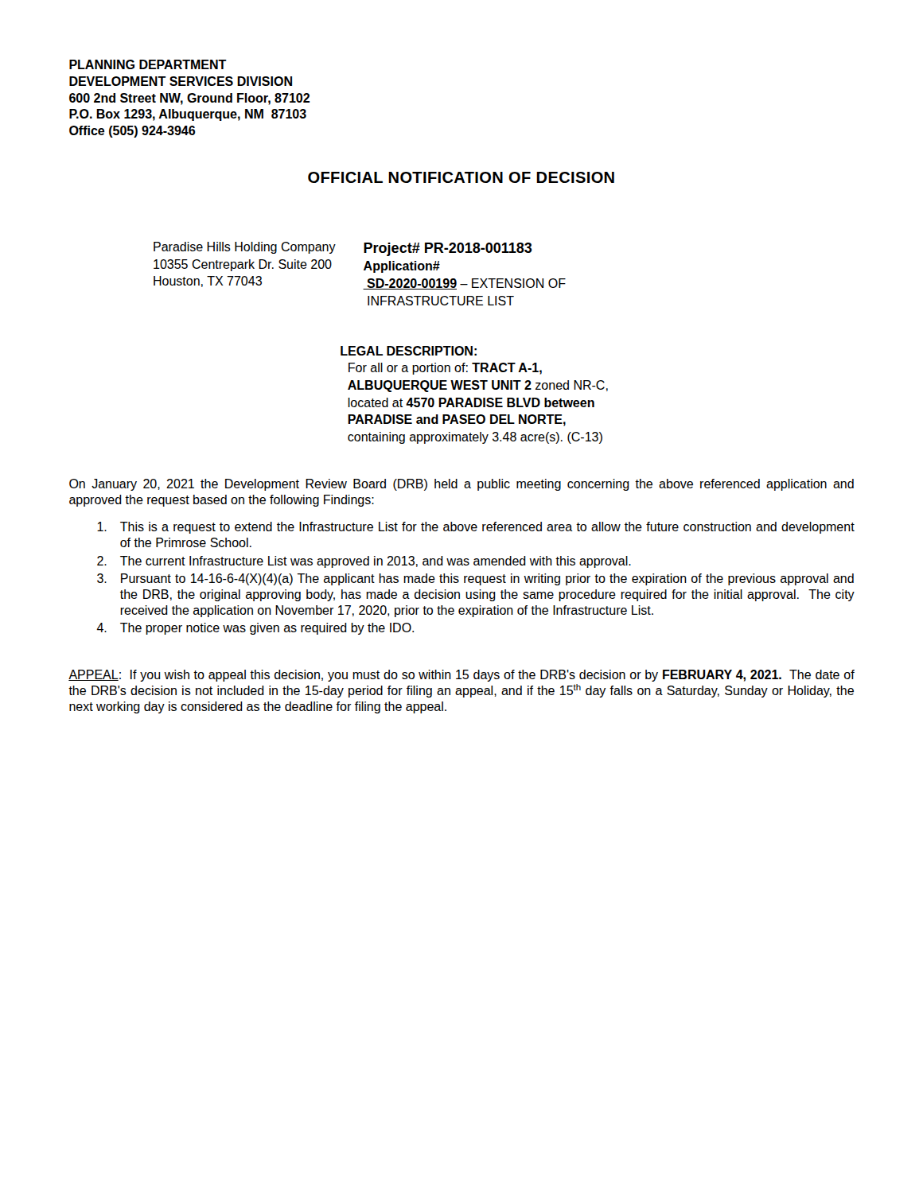PLANNING DEPARTMENT
DEVELOPMENT SERVICES DIVISION
600 2nd Street NW, Ground Floor, 87102
P.O. Box 1293, Albuquerque, NM 87103
Office (505) 924-3946
OFFICIAL NOTIFICATION OF DECISION
Paradise Hills Holding Company
10355 Centrepark Dr. Suite 200
Houston, TX 77043
Project# PR-2018-001183
Application#
SD-2020-00199 – EXTENSION OF
INFRASTRUCTURE LIST
LEGAL DESCRIPTION:
For all or a portion of: TRACT A-1,
ALBUQUERQUE WEST UNIT 2 zoned NR-C,
located at 4570 PARADISE BLVD between
PARADISE and PASEO DEL NORTE,
containing approximately 3.48 acre(s). (C-13)
On January 20, 2021 the Development Review Board (DRB) held a public meeting concerning the above referenced application and approved the request based on the following Findings:
This is a request to extend the Infrastructure List for the above referenced area to allow the future construction and development of the Primrose School.
The current Infrastructure List was approved in 2013, and was amended with this approval.
Pursuant to 14-16-6-4(X)(4)(a) The applicant has made this request in writing prior to the expiration of the previous approval and the DRB, the original approving body, has made a decision using the same procedure required for the initial approval. The city received the application on November 17, 2020, prior to the expiration of the Infrastructure List.
The proper notice was given as required by the IDO.
APPEAL: If you wish to appeal this decision, you must do so within 15 days of the DRB's decision or by FEBRUARY 4, 2021. The date of the DRB's decision is not included in the 15-day period for filing an appeal, and if the 15th day falls on a Saturday, Sunday or Holiday, the next working day is considered as the deadline for filing the appeal.